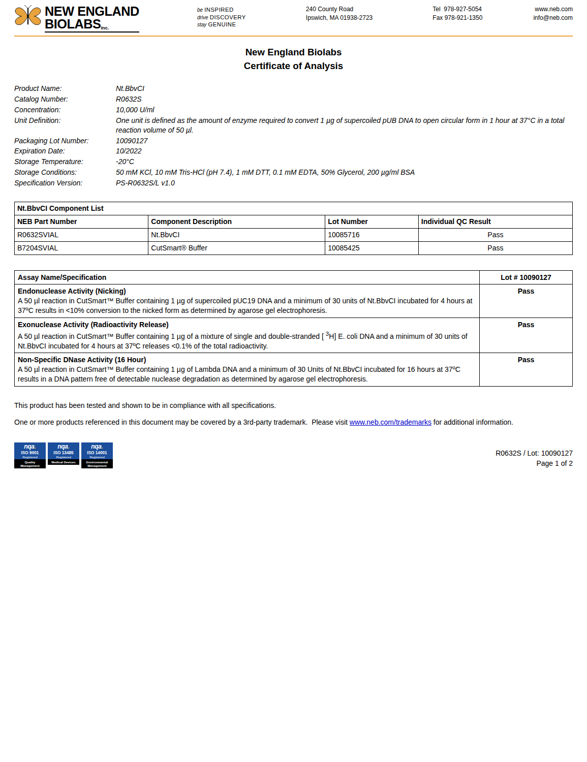NEW ENGLAND
BIOLABS Inc.
be INSPIRED
drive DISCOVERY
stay GENUINE
240 County Road
Ipswich, MA 01938-2723
Tel 978-927-5054
Fax 978-921-1350
www.neb.com
info@neb.com
New England Biolabs
Certificate of Analysis
| Product Name: | Nt.BbvCI |
| Catalog Number: | R0632S |
| Concentration: | 10,000 U/ml |
| Unit Definition: | One unit is defined as the amount of enzyme required to convert 1 µg of supercoiled pUB DNA to open circular form in 1 hour at 37°C in a total reaction volume of 50 µl. |
| Packaging Lot Number: | 10090127 |
| Expiration Date: | 10/2022 |
| Storage Temperature: | -20°C |
| Storage Conditions: | 50 mM KCl, 10 mM Tris-HCl (pH 7.4), 1 mM DTT, 0.1 mM EDTA, 50% Glycerol, 200 µg/ml BSA |
| Specification Version: | PS-R0632S/L v1.0 |
| Nt.BbvCI Component List |
| --- |
| NEB Part Number | Component Description | Lot Number | Individual QC Result |
| R0632SVIAL | Nt.BbvCI | 10085716 | Pass |
| B7204SVIAL | CutSmart® Buffer | 10085425 | Pass |
| Assay Name/Specification | Lot # 10090127 |
| --- | --- |
| Endonuclease Activity (Nicking) A 50 µl reaction in CutSmart™ Buffer containing 1 µg of supercoiled pUC19 DNA and a minimum of 30 units of Nt.BbvCI incubated for 4 hours at 37ºC results in <10% conversion to the nicked form as determined by agarose gel electrophoresis. | Pass |
| Exonuclease Activity (Radioactivity Release) A 50 µl reaction in CutSmart™ Buffer containing 1 µg of a mixture of single and double-stranded [ 3 H] E. coli DNA and a minimum of 30 units of Nt.BbvCI incubated for 4 hours at 37ºC releases <0.1% of the total radioactivity. | Pass |
| Non-Specific DNase Activity (16 Hour) A 50 µl reaction in CutSmart™ Buffer containing 1 µg of Lambda DNA and a minimum of 30 Units of Nt.BbvCI incubated for 16 hours at 37ºC results in a DNA pattern free of detectable nuclease degradation as determined by agarose gel electrophoresis. | Pass |
This product has been tested and shown to be in compliance with all specifications.
One or more products referenced in this document may be covered by a 3rd-party trademark. Please visit www.neb.com/trademarks for additional information.
nqa.
ISO 9001
Registered
Quality
Management
nqa.
ISO 13485
Registered
Medical Devices
nqa.
ISO 14001
Registered
Environmental
Management
R0632S / Lot: 10090127
Page 1 of 2